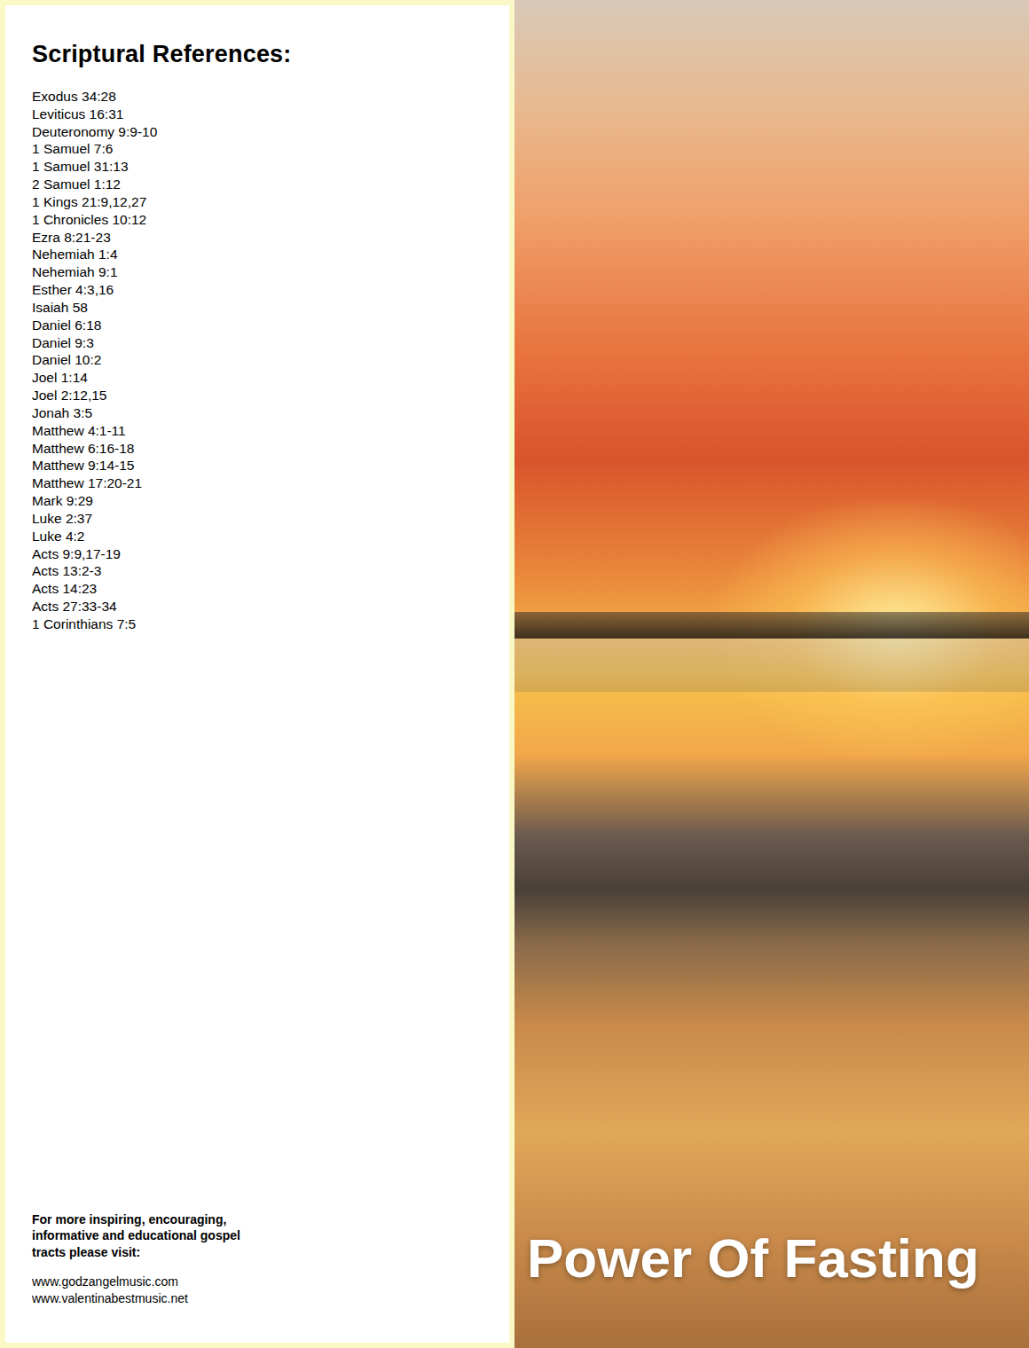Scriptural References:
Exodus 34:28
Leviticus 16:31
Deuteronomy 9:9-10
1 Samuel 7:6
1 Samuel 31:13
2 Samuel 1:12
1 Kings 21:9,12,27
1 Chronicles 10:12
Ezra 8:21-23
Nehemiah 1:4
Nehemiah 9:1
Esther 4:3,16
Isaiah 58
Daniel 6:18
Daniel 9:3
Daniel 10:2
Joel 1:14
Joel 2:12,15
Jonah 3:5
Matthew 4:1-11
Matthew 6:16-18
Matthew 9:14-15
Matthew 17:20-21
Mark 9:29
Luke 2:37
Luke 4:2
Acts 9:9,17-19
Acts 13:2-3
Acts 14:23
Acts 27:33-34
1 Corinthians 7:5
For more inspiring, encouraging,
informative and educational gospel
tracts please visit:
www.godzangelmusic.com
www.valentinabestmusic.net
Power Of Fasting